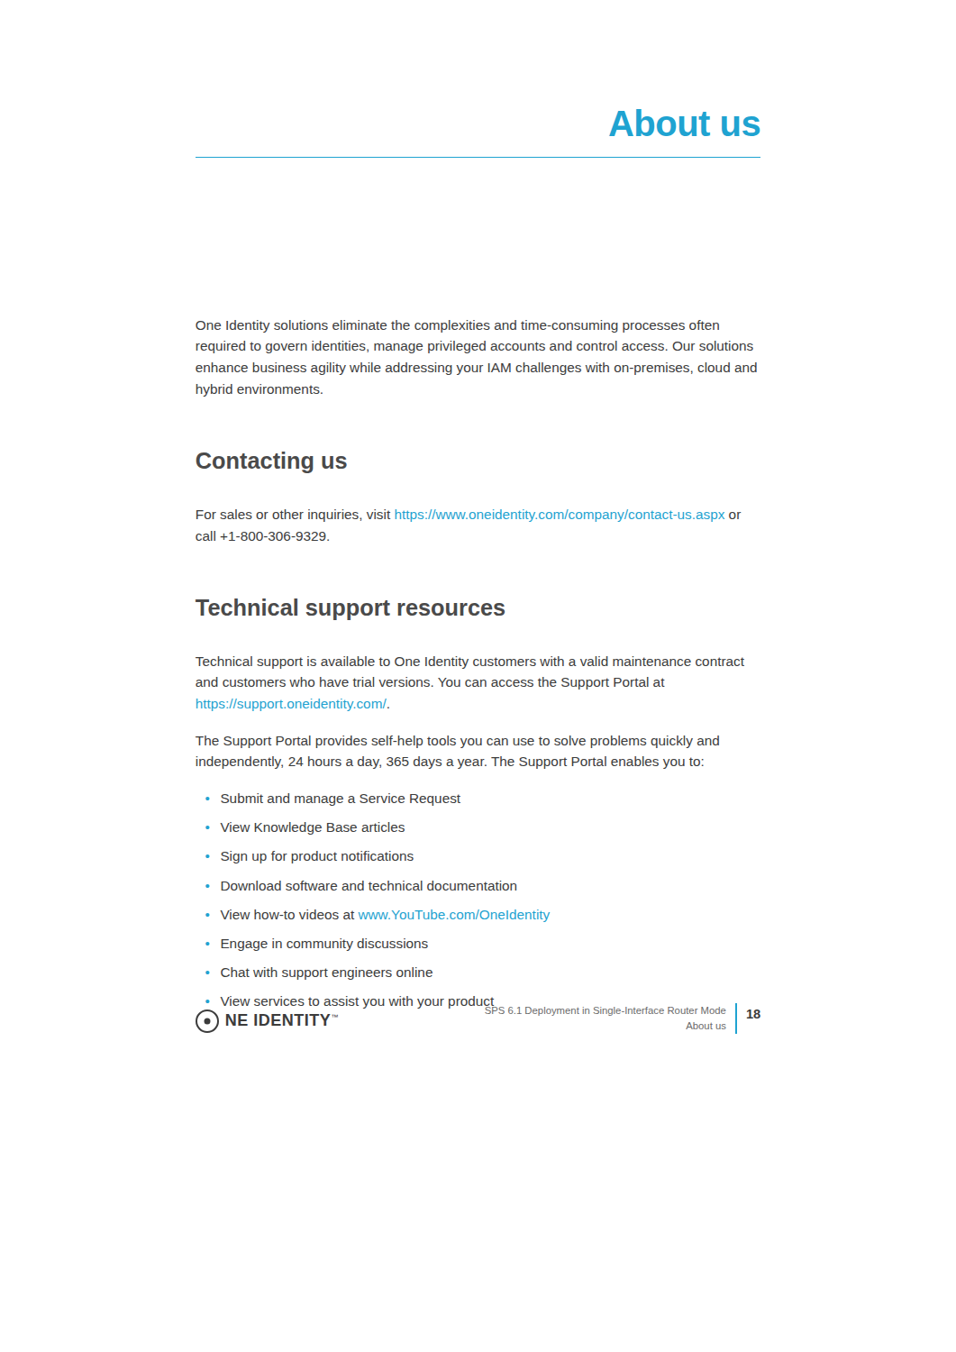About us
One Identity solutions eliminate the complexities and time-consuming processes often required to govern identities, manage privileged accounts and control access. Our solutions enhance business agility while addressing your IAM challenges with on-premises, cloud and hybrid environments.
Contacting us
For sales or other inquiries, visit https://www.oneidentity.com/company/contact-us.aspx or call +1-800-306-9329.
Technical support resources
Technical support is available to One Identity customers with a valid maintenance contract and customers who have trial versions. You can access the Support Portal at https://support.oneidentity.com/.
The Support Portal provides self-help tools you can use to solve problems quickly and independently, 24 hours a day, 365 days a year. The Support Portal enables you to:
Submit and manage a Service Request
View Knowledge Base articles
Sign up for product notifications
Download software and technical documentation
View how-to videos at www.YouTube.com/OneIdentity
Engage in community discussions
Chat with support engineers online
View services to assist you with your product
NE IDENTITY™
SPS 6.1 Deployment in Single-Interface Router Mode
About us
18